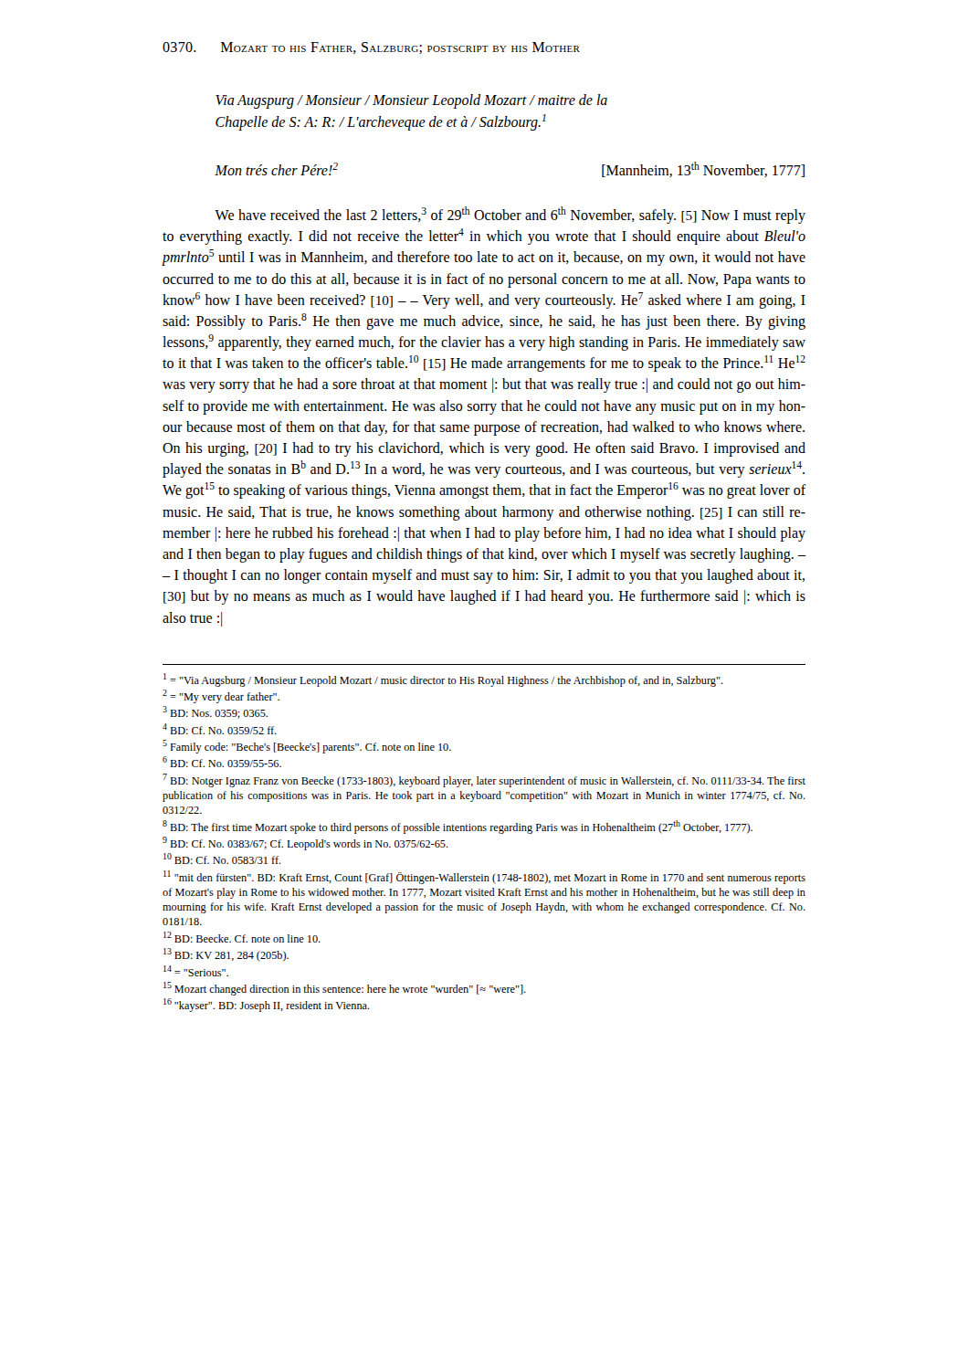0370. Mozart to his Father, Salzburg; postscript by his Mother
Via Augspurg / Monsieur / Monsieur Leopold Mozart / maitre de la
Chapelle de S: A: R: / L'archeveque de et à / Salzbourg.1
Mon trés cher Pére!2 [Mannheim, 13th November, 1777]
We have received the last 2 letters,3 of 29th October and 6th November, safely. [5] Now I must reply to everything exactly. I did not receive the letter4 in which you wrote that I should enquire about Bleul'o pmrlnto5 until I was in Mannheim, and therefore too late to act on it, because, on my own, it would not have occurred to me to do this at all, because it is in fact of no personal concern to me at all. Now, Papa wants to know6 how I have been received? [10] – – Very well, and very courteously. He7 asked where I am going, I said: Possibly to Paris.8 He then gave me much advice, since, he said, he has just been there. By giving lessons,9 apparently, they earned much, for the clavier has a very high standing in Paris. He immediately saw to it that I was taken to the officer's table.10 [15] He made arrangements for me to speak to the Prince.11 He12 was very sorry that he had a sore throat at that moment |: but that was really true :| and could not go out himself to provide me with entertainment. He was also sorry that he could not have any music put on in my honour because most of them on that day, for that same purpose of recreation, had walked to who knows where. On his urging, [20] I had to try his clavichord, which is very good. He often said Bravo. I improvised and played the sonatas in Bb and D.13 In a word, he was very courteous, and I was courteous, but very serieux14. We got15 to speaking of various things, Vienna amongst them, that in fact the Emperor16 was no great lover of music. He said, That is true, he knows something about harmony and otherwise nothing. [25] I can still remember |: here he rubbed his forehead :| that when I had to play before him, I had no idea what I should play and I then began to play fugues and childish things of that kind, over which I myself was secretly laughing. – – I thought I can no longer contain myself and must say to him: Sir, I admit to you that you laughed about it, [30] but by no means as much as I would have laughed if I had heard you. He furthermore said |: which is also true :|
1 = "Via Augsburg / Monsieur Leopold Mozart / music director to His Royal Highness / the Archbishop of, and in, Salzburg".
2 = "My very dear father".
3 BD: Nos. 0359; 0365.
4 BD: Cf. No. 0359/52 ff.
5 Family code: "Beche's [Beecke's] parents". Cf. note on line 10.
6 BD: Cf. No. 0359/55-56.
7 BD: Notger Ignaz Franz von Beecke (1733-1803), keyboard player, later superintendent of music in Wallerstein, cf. No. 0111/33-34. The first publication of his compositions was in Paris. He took part in a keyboard "competition" with Mozart in Munich in winter 1774/75, cf. No. 0312/22.
8 BD: The first time Mozart spoke to third persons of possible intentions regarding Paris was in Hohenaltheim (27th October, 1777).
9 BD: Cf. No. 0383/67; Cf. Leopold's words in No. 0375/62-65.
10 BD: Cf. No. 0583/31 ff.
11 "mit den fürsten". BD: Kraft Ernst, Count [Graf] Öttingen-Wallerstein (1748-1802), met Mozart in Rome in 1770 and sent numerous reports of Mozart's play in Rome to his widowed mother. In 1777, Mozart visited Kraft Ernst and his mother in Hohenaltheim, but he was still deep in mourning for his wife. Kraft Ernst developed a passion for the music of Joseph Haydn, with whom he exchanged correspondence. Cf. No. 0181/18.
12 BD: Beecke. Cf. note on line 10.
13 BD: KV 281, 284 (205b).
14 = "Serious".
15 Mozart changed direction in this sentence: here he wrote "wurden" [≈ "were"].
16 "kayser". BD: Joseph II, resident in Vienna.